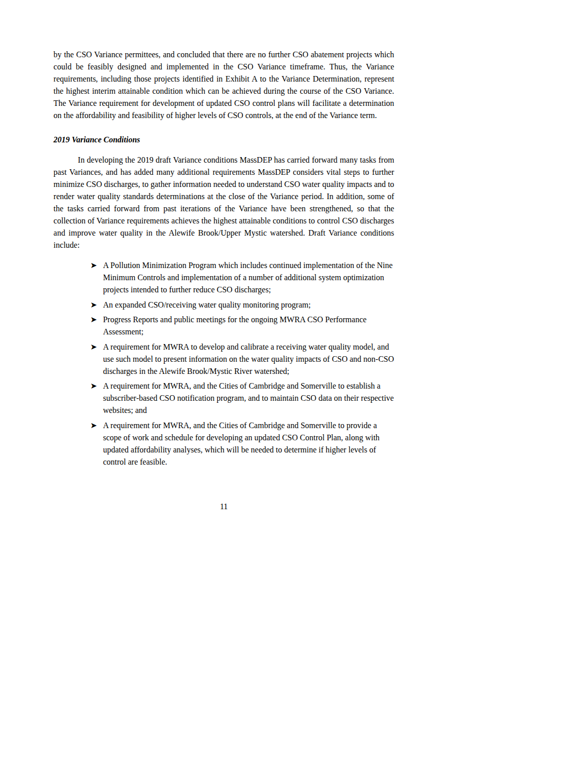by the CSO Variance permittees, and concluded that there are no further CSO abatement projects which could be feasibly designed and implemented in the CSO Variance timeframe. Thus, the Variance requirements, including those projects identified in Exhibit A to the Variance Determination, represent the highest interim attainable condition which can be achieved during the course of the CSO Variance. The Variance requirement for development of updated CSO control plans will facilitate a determination on the affordability and feasibility of higher levels of CSO controls, at the end of the Variance term.
2019 Variance Conditions
In developing the 2019 draft Variance conditions MassDEP has carried forward many tasks from past Variances, and has added many additional requirements MassDEP considers vital steps to further minimize CSO discharges, to gather information needed to understand CSO water quality impacts and to render water quality standards determinations at the close of the Variance period. In addition, some of the tasks carried forward from past iterations of the Variance have been strengthened, so that the collection of Variance requirements achieves the highest attainable conditions to control CSO discharges and improve water quality in the Alewife Brook/Upper Mystic watershed. Draft Variance conditions include:
A Pollution Minimization Program which includes continued implementation of the Nine Minimum Controls and implementation of a number of additional system optimization projects intended to further reduce CSO discharges;
An expanded CSO/receiving water quality monitoring program;
Progress Reports and public meetings for the ongoing MWRA CSO Performance Assessment;
A requirement for MWRA to develop and calibrate a receiving water quality model, and use such model to present information on the water quality impacts of CSO and non-CSO discharges in the Alewife Brook/Mystic River watershed;
A requirement for MWRA, and the Cities of Cambridge and Somerville to establish a subscriber-based CSO notification program, and to maintain CSO data on their respective websites; and
A requirement for MWRA, and the Cities of Cambridge and Somerville to provide a scope of work and schedule for developing an updated CSO Control Plan, along with updated affordability analyses, which will be needed to determine if higher levels of control are feasible.
11